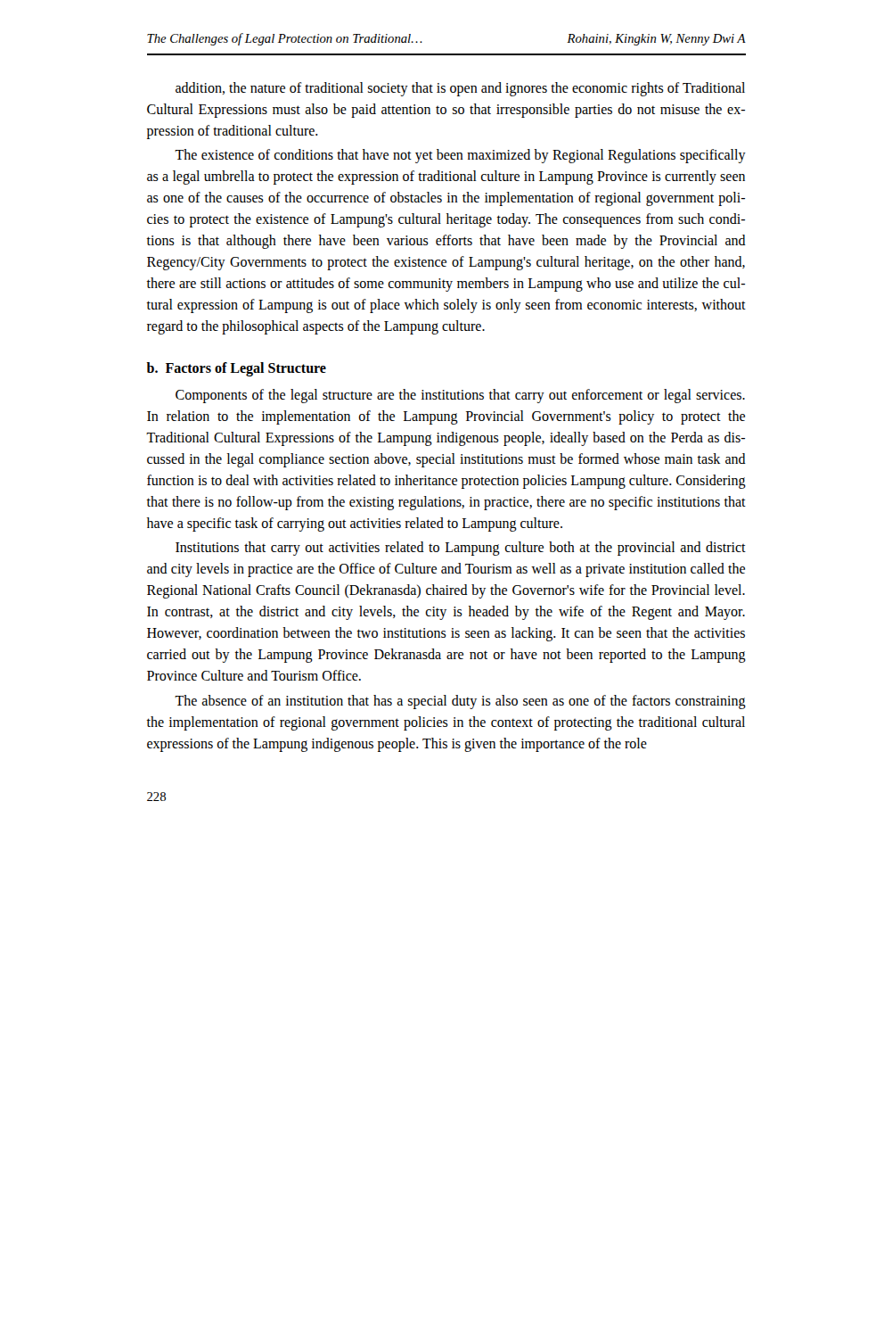The Challenges of Legal Protection on Traditional… Rohaini, Kingkin W, Nenny Dwi A
addition, the nature of traditional society that is open and ignores the economic rights of Traditional Cultural Expressions must also be paid attention to so that irresponsible parties do not misuse the expression of traditional culture.
The existence of conditions that have not yet been maximized by Regional Regulations specifically as a legal umbrella to protect the expression of traditional culture in Lampung Province is currently seen as one of the causes of the occurrence of obstacles in the implementation of regional government policies to protect the existence of Lampung's cultural heritage today. The consequences from such conditions is that although there have been various efforts that have been made by the Provincial and Regency/City Governments to protect the existence of Lampung's cultural heritage, on the other hand, there are still actions or attitudes of some community members in Lampung who use and utilize the cultural expression of Lampung is out of place which solely is only seen from economic interests, without regard to the philosophical aspects of the Lampung culture.
b. Factors of Legal Structure
Components of the legal structure are the institutions that carry out enforcement or legal services. In relation to the implementation of the Lampung Provincial Government's policy to protect the Traditional Cultural Expressions of the Lampung indigenous people, ideally based on the Perda as discussed in the legal compliance section above, special institutions must be formed whose main task and function is to deal with activities related to inheritance protection policies Lampung culture. Considering that there is no follow-up from the existing regulations, in practice, there are no specific institutions that have a specific task of carrying out activities related to Lampung culture.
Institutions that carry out activities related to Lampung culture both at the provincial and district and city levels in practice are the Office of Culture and Tourism as well as a private institution called the Regional National Crafts Council (Dekranasda) chaired by the Governor's wife for the Provincial level. In contrast, at the district and city levels, the city is headed by the wife of the Regent and Mayor. However, coordination between the two institutions is seen as lacking. It can be seen that the activities carried out by the Lampung Province Dekranasda are not or have not been reported to the Lampung Province Culture and Tourism Office.
The absence of an institution that has a special duty is also seen as one of the factors constraining the implementation of regional government policies in the context of protecting the traditional cultural expressions of the Lampung indigenous people. This is given the importance of the role
228